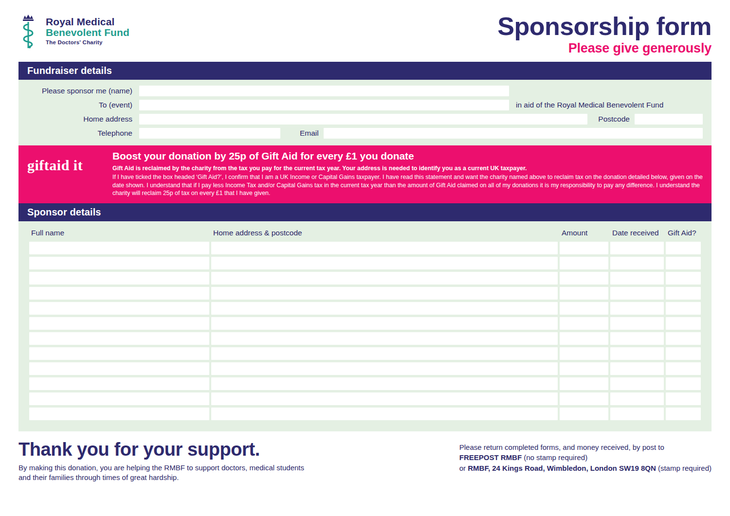Royal Medical
Benevolent Fund
The Doctors' Charity
Sponsorship form
Please give generously
Fundraiser details
Please sponsor me (name)
To (event)
in aid of the Royal Medical Benevolent Fund
Home address
Postcode
Telephone
Email
giftaid it
Boost your donation by 25p of Gift Aid for every £1 you donate
Gift Aid is reclaimed by the charity from the tax you pay for the current tax year. Your address is needed to identify you as a current UK taxpayer.
If I have ticked the box headed ‘Gift Aid?’, I confirm that I am a UK Income or Capital Gains taxpayer. I have read this statement and want the charity named above to reclaim tax on the donation detailed below, given on the date shown. I understand that if I pay less Income Tax and/or Capital Gains tax in the current tax year than the amount of Gift Aid claimed on all of my donations it is my responsibility to pay any difference. I understand the charity will reclaim 25p of tax on every £1 that I have given.
Sponsor details
| Full name | Home address & postcode | Amount | Date received | Gift Aid? |
| --- | --- | --- | --- | --- |
Thank you for your support.
By making this donation, you are helping the RMBF to support doctors, medical students and their families through times of great hardship.
Please return completed forms, and money received, by post to
FREEPOST RMBF (no stamp required)
or RMBF, 24 Kings Road, Wimbledon, London SW19 8QN (stamp required)